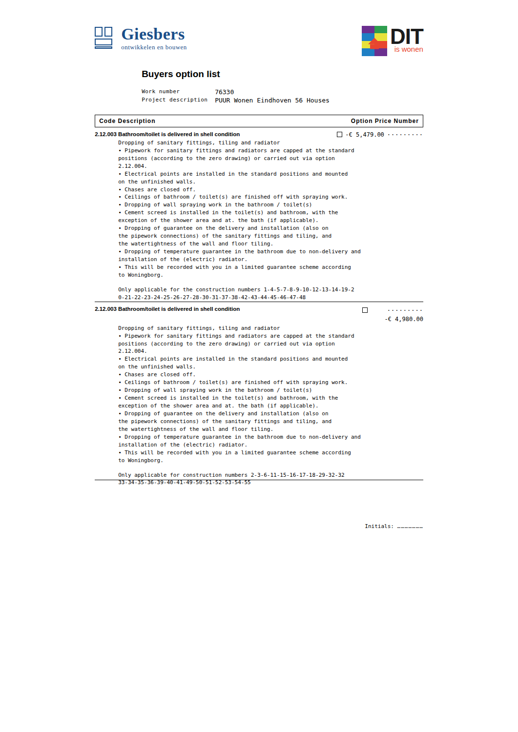Giesbers
ontwikkelen en bouwen
DIT
is wonen
Buyers option list
Work number
76330
Project description
PUUR Wonen Eindhoven 56 Houses
Code Description
Option Price Number
2.12.003 Bathroom/toilet is delivered in shell condition
-€ 5,479.00 ·········
Dropping of sanitary fittings, tiling and radiator
• Pipework for sanitary fittings and radiators are capped at the standard
positions (according to the zero drawing) or carried out via option
2.12.004.
• Electrical points are installed in the standard positions and mounted
on the unfinished walls.
• Chases are closed off.
• Ceilings of bathroom / toilet(s) are finished off with spraying work.
• Dropping of wall spraying work in the bathroom / toilet(s)
• Cement screed is installed in the toilet(s) and bathroom, with the
exception of the shower area and at. the bath (if applicable).
• Dropping of guarantee on the delivery and installation (also on
the pipework connections) of the sanitary fittings and tiling, and
the watertightness of the wall and floor tiling.
• Dropping of temperature guarantee in the bathroom due to non-delivery and
installation of the (electric) radiator.
• This will be recorded with you in a limited guarantee scheme according
to Woningborg.
Only applicable for the construction numbers 1-4-5-7-8-9-10-12-13-14-19-2
0-21-22-23-24-25-26-27-28-30-31-37-38-42-43-44-45-46-47-48
2.12.003 Bathroom/toilet is delivered in shell condition
·········
-€ 4,980.00
Dropping of sanitary fittings, tiling and radiator
• Pipework for sanitary fittings and radiators are capped at the standard
positions (according to the zero drawing) or carried out via option
2.12.004.
• Electrical points are installed in the standard positions and mounted
on the unfinished walls.
• Chases are closed off.
• Ceilings of bathroom / toilet(s) are finished off with spraying work.
• Dropping of wall spraying work in the bathroom / toilet(s)
• Cement screed is installed in the toilet(s) and bathroom, with the
exception of the shower area and at. the bath (if applicable).
• Dropping of guarantee on the delivery and installation (also on
the pipework connections) of the sanitary fittings and tiling, and
the watertightness of the wall and floor tiling.
• Dropping of temperature guarantee in the bathroom due to non-delivery and
installation of the (electric) radiator.
• This will be recorded with you in a limited guarantee scheme according
to Woningborg.
Only applicable for construction numbers 2-3-6-11-15-16-17-18-29-32-32
33-34-35-36-39-40-41-49-50-51-52-53-54-55
Initials: …………………